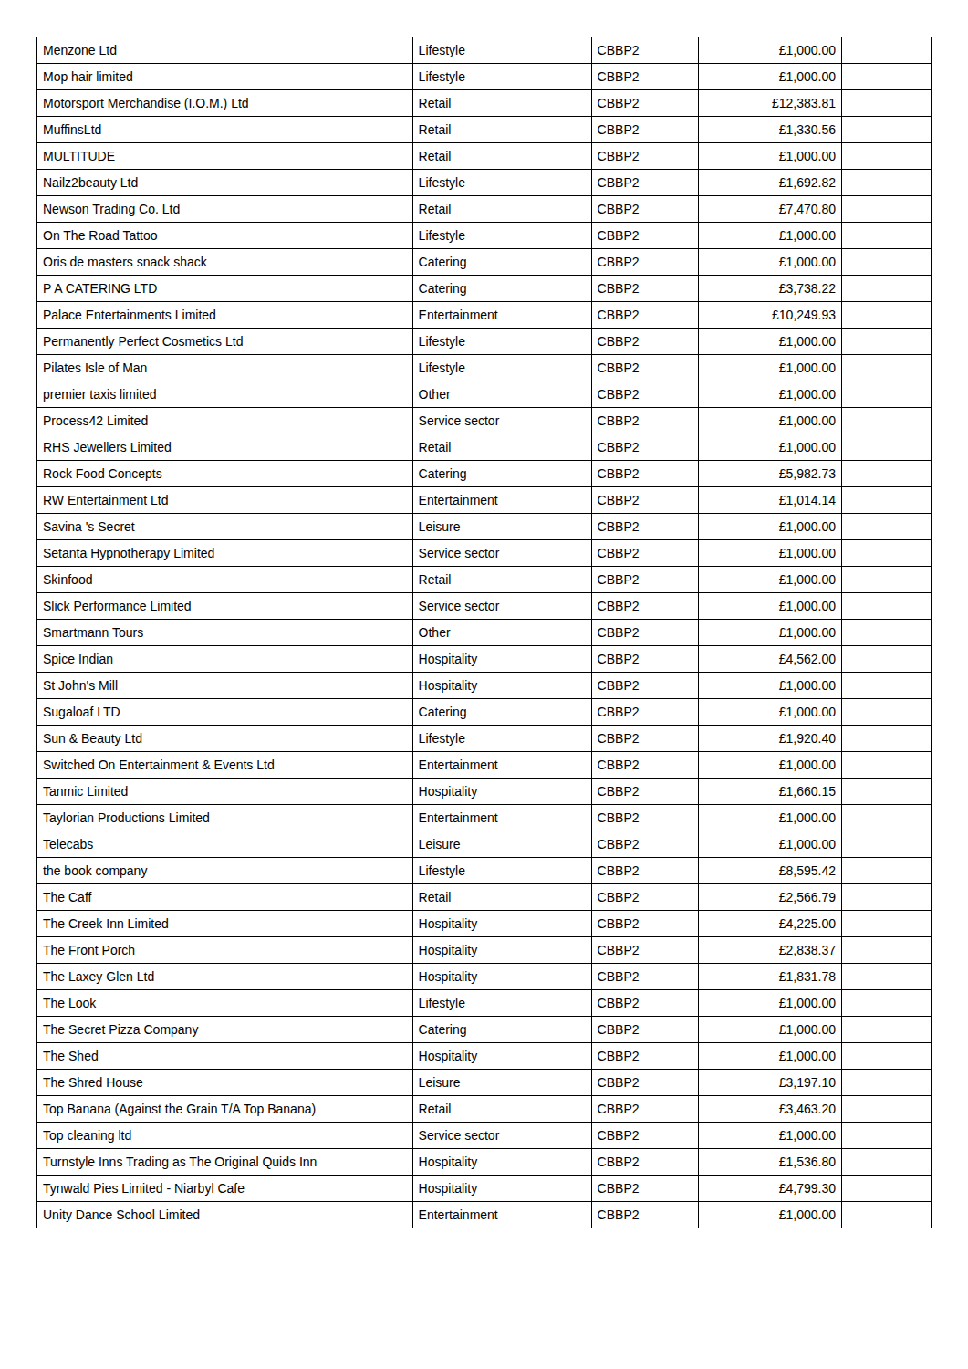| Menzone Ltd | Lifestyle | CBBP2 | £1,000.00 | |
| Mop hair limited | Lifestyle | CBBP2 | £1,000.00 | |
| Motorsport Merchandise (I.O.M.) Ltd | Retail | CBBP2 | £12,383.81 | |
| MuffinsLtd | Retail | CBBP2 | £1,330.56 | |
| MULTITUDE | Retail | CBBP2 | £1,000.00 | |
| Nailz2beauty Ltd | Lifestyle | CBBP2 | £1,692.82 | |
| Newson Trading Co. Ltd | Retail | CBBP2 | £7,470.80 | |
| On The Road Tattoo | Lifestyle | CBBP2 | £1,000.00 | |
| Oris de masters snack shack | Catering | CBBP2 | £1,000.00 | |
| P A CATERING LTD | Catering | CBBP2 | £3,738.22 | |
| Palace Entertainments Limited | Entertainment | CBBP2 | £10,249.93 | |
| Permanently Perfect Cosmetics Ltd | Lifestyle | CBBP2 | £1,000.00 | |
| Pilates Isle of Man | Lifestyle | CBBP2 | £1,000.00 | |
| premier taxis limited | Other | CBBP2 | £1,000.00 | |
| Process42 Limited | Service sector | CBBP2 | £1,000.00 | |
| RHS Jewellers Limited | Retail | CBBP2 | £1,000.00 | |
| Rock Food Concepts | Catering | CBBP2 | £5,982.73 | |
| RW Entertainment Ltd | Entertainment | CBBP2 | £1,014.14 | |
| Savina 's Secret | Leisure | CBBP2 | £1,000.00 | |
| Setanta Hypnotherapy Limited | Service sector | CBBP2 | £1,000.00 | |
| Skinfood | Retail | CBBP2 | £1,000.00 | |
| Slick Performance Limited | Service sector | CBBP2 | £1,000.00 | |
| Smartmann Tours | Other | CBBP2 | £1,000.00 | |
| Spice Indian | Hospitality | CBBP2 | £4,562.00 | |
| St John's Mill | Hospitality | CBBP2 | £1,000.00 | |
| Sugaloaf LTD | Catering | CBBP2 | £1,000.00 | |
| Sun & Beauty Ltd | Lifestyle | CBBP2 | £1,920.40 | |
| Switched On Entertainment & Events Ltd | Entertainment | CBBP2 | £1,000.00 | |
| Tanmic Limited | Hospitality | CBBP2 | £1,660.15 | |
| Taylorian Productions Limited | Entertainment | CBBP2 | £1,000.00 | |
| Telecabs | Leisure | CBBP2 | £1,000.00 | |
| the book company | Lifestyle | CBBP2 | £8,595.42 | |
| The Caff | Retail | CBBP2 | £2,566.79 | |
| The Creek Inn Limited | Hospitality | CBBP2 | £4,225.00 | |
| The Front Porch | Hospitality | CBBP2 | £2,838.37 | |
| The Laxey Glen Ltd | Hospitality | CBBP2 | £1,831.78 | |
| The Look | Lifestyle | CBBP2 | £1,000.00 | |
| The Secret Pizza Company | Catering | CBBP2 | £1,000.00 | |
| The Shed | Hospitality | CBBP2 | £1,000.00 | |
| The Shred House | Leisure | CBBP2 | £3,197.10 | |
| Top Banana (Against the Grain T/A Top Banana) | Retail | CBBP2 | £3,463.20 | |
| Top cleaning ltd | Service sector | CBBP2 | £1,000.00 | |
| Turnstyle Inns Trading as The Original Quids Inn | Hospitality | CBBP2 | £1,536.80 | |
| Tynwald Pies Limited - Niarbyl Cafe | Hospitality | CBBP2 | £4,799.30 | |
| Unity Dance School Limited | Entertainment | CBBP2 | £1,000.00 | |